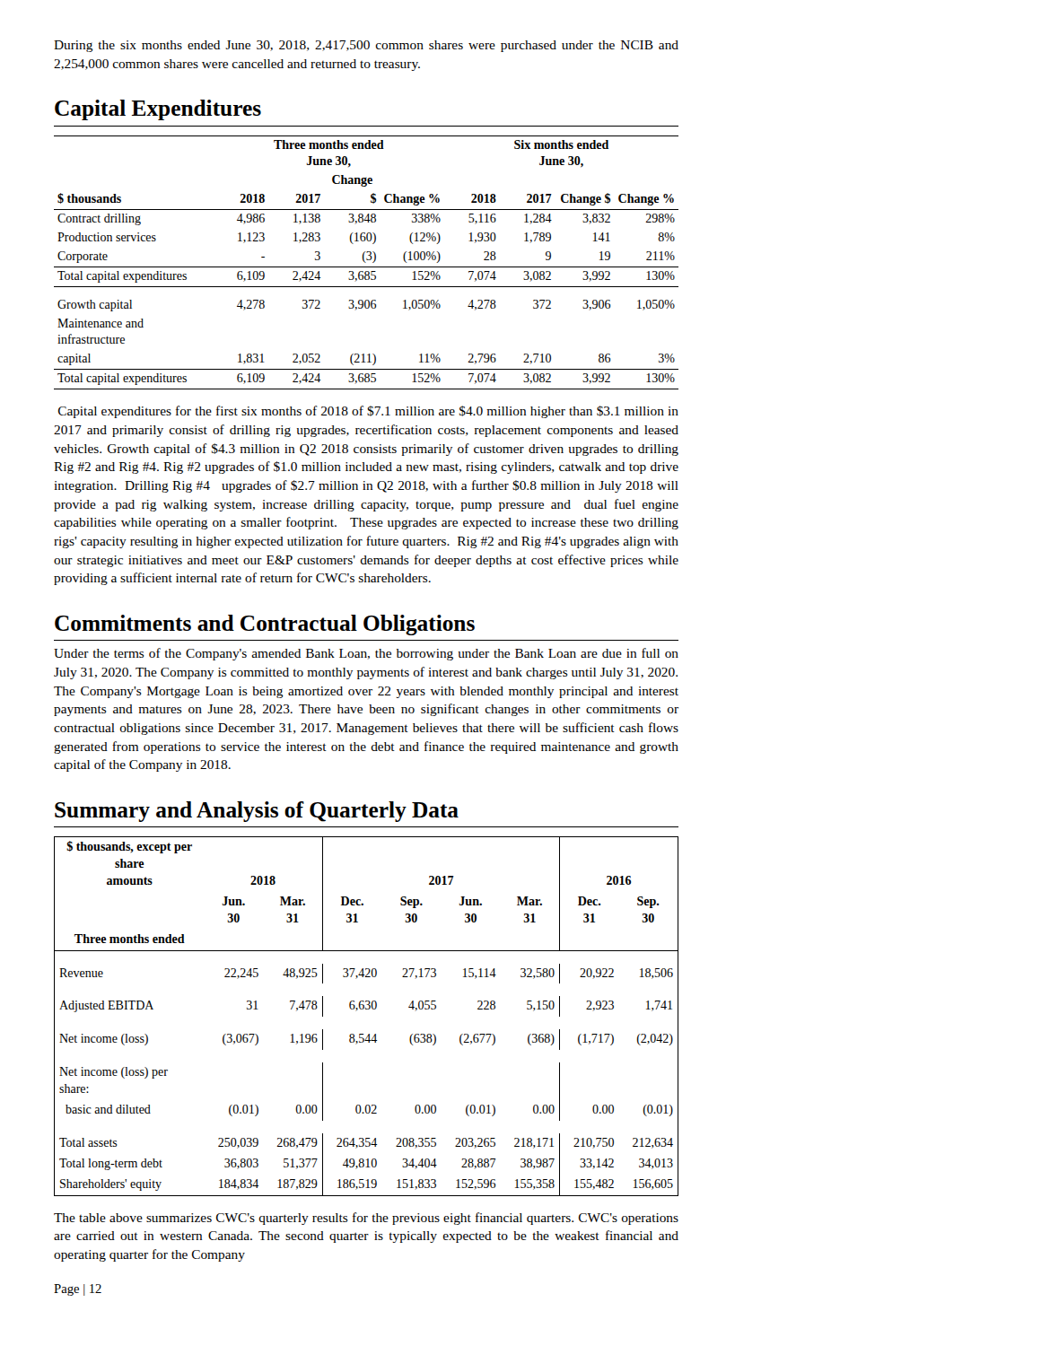During the six months ended June 30, 2018, 2,417,500 common shares were purchased under the NCIB and 2,254,000 common shares were cancelled and returned to treasury.
Capital Expenditures
| | Three months ended June 30, | Six months ended June 30, |
| | | | Change | | | | | |
| $ thousands | 2018 | 2017 | $ | Change % | 2018 | 2017 | Change $ | Change % |
| Contract drilling | 4,986 | 1,138 | 3,848 | 338% | 5,116 | 1,284 | 3,832 | 298% |
| Production services | 1,123 | 1,283 | (160) | (12%) | 1,930 | 1,789 | 141 | 8% |
| Corporate | - | 3 | (3) | (100%) | 28 | 9 | 19 | 211% |
| Total capital expenditures | 6,109 | 2,424 | 3,685 | 152% | 7,074 | 3,082 | 3,992 | 130% |
| Growth capital | 4,278 | 372 | 3,906 | 1,050% | 4,278 | 372 | 3,906 | 1,050% |
| Maintenance and infrastructure | | | | | | | | |
| capital | 1,831 | 2,052 | (211) | 11% | 2,796 | 2,710 | 86 | 3% |
| Total capital expenditures | 6,109 | 2,424 | 3,685 | 152% | 7,074 | 3,082 | 3,992 | 130% |
Capital expenditures for the first six months of 2018 of $7.1 million are $4.0 million higher than $3.1 million in 2017 and primarily consist of drilling rig upgrades, recertification costs, replacement components and leased vehicles. Growth capital of $4.3 million in Q2 2018 consists primarily of customer driven upgrades to drilling Rig #2 and Rig #4. Rig #2 upgrades of $1.0 million included a new mast, rising cylinders, catwalk and top drive integration. Drilling Rig #4 upgrades of $2.7 million in Q2 2018, with a further $0.8 million in July 2018 will provide a pad rig walking system, increase drilling capacity, torque, pump pressure and dual fuel engine capabilities while operating on a smaller footprint. These upgrades are expected to increase these two drilling rigs' capacity resulting in higher expected utilization for future quarters. Rig #2 and Rig #4's upgrades align with our strategic initiatives and meet our E&P customers' demands for deeper depths at cost effective prices while providing a sufficient internal rate of return for CWC's shareholders.
Commitments and Contractual Obligations
Under the terms of the Company's amended Bank Loan, the borrowing under the Bank Loan are due in full on July 31, 2020. The Company is committed to monthly payments of interest and bank charges until July 31, 2020. The Company's Mortgage Loan is being amortized over 22 years with blended monthly principal and interest payments and matures on June 28, 2023. There have been no significant changes in other commitments or contractual obligations since December 31, 2017. Management believes that there will be sufficient cash flows generated from operations to service the interest on the debt and finance the required maintenance and growth capital of the Company in 2018.
Summary and Analysis of Quarterly Data
| $ thousands, except per share amounts | 2018 | 2017 | 2016 |
| | Jun. 30 | Mar. 31 | Dec. 31 | Sep. 30 | Jun. 30 | Mar. 31 | Dec. 31 | Sep. 30 |
| Three months ended | | | | | | | | |
| Revenue | 22,245 | 48,925 | 37,420 | 27,173 | 15,114 | 32,580 | 20,922 | 18,506 |
| Adjusted EBITDA | 31 | 7,478 | 6,630 | 4,055 | 228 | 5,150 | 2,923 | 1,741 |
| Net income (loss) | (3,067) | 1,196 | 8,544 | (638) | (2,677) | (368) | (1,717) | (2,042) |
| Net income (loss) per share: | | | | | | | | |
| basic and diluted | (0.01) | 0.00 | 0.02 | 0.00 | (0.01) | 0.00 | 0.00 | (0.01) |
| Total assets | 250,039 | 268,479 | 264,354 | 208,355 | 203,265 | 218,171 | 210,750 | 212,634 |
| Total long-term debt | 36,803 | 51,377 | 49,810 | 34,404 | 28,887 | 38,987 | 33,142 | 34,013 |
| Shareholders' equity | 184,834 | 187,829 | 186,519 | 151,833 | 152,596 | 155,358 | 155,482 | 156,605 |
The table above summarizes CWC's quarterly results for the previous eight financial quarters. CWC's operations are carried out in western Canada. The second quarter is typically expected to be the weakest financial and operating quarter for the Company
Page | 12